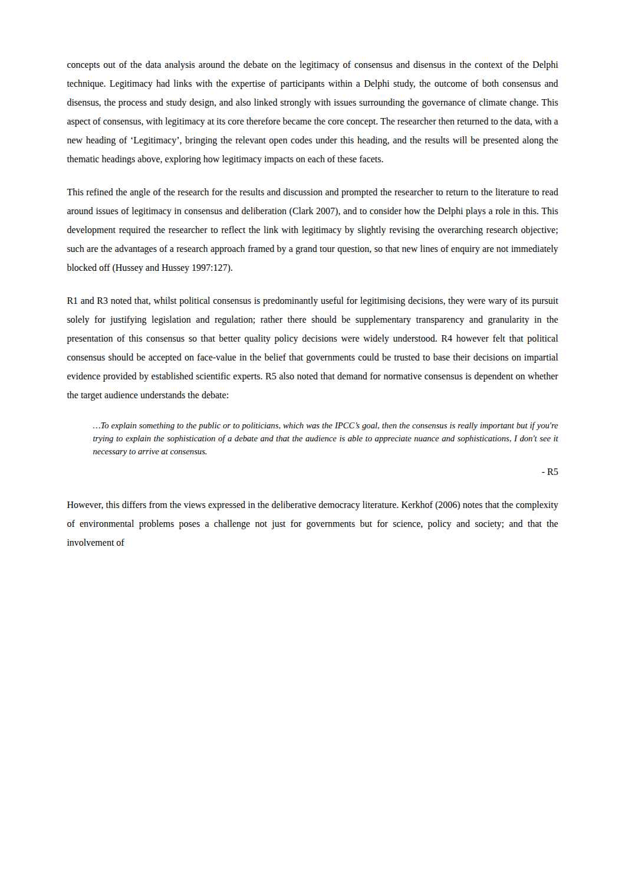concepts out of the data analysis around the debate on the legitimacy of consensus and disensus in the context of the Delphi technique. Legitimacy had links with the expertise of participants within a Delphi study, the outcome of both consensus and disensus, the process and study design, and also linked strongly with issues surrounding the governance of climate change. This aspect of consensus, with legitimacy at its core therefore became the core concept. The researcher then returned to the data, with a new heading of ‘Legitimacy’, bringing the relevant open codes under this heading, and the results will be presented along the thematic headings above, exploring how legitimacy impacts on each of these facets.
This refined the angle of the research for the results and discussion and prompted the researcher to return to the literature to read around issues of legitimacy in consensus and deliberation (Clark 2007), and to consider how the Delphi plays a role in this. This development required the researcher to reflect the link with legitimacy by slightly revising the overarching research objective; such are the advantages of a research approach framed by a grand tour question, so that new lines of enquiry are not immediately blocked off (Hussey and Hussey 1997:127).
R1 and R3 noted that, whilst political consensus is predominantly useful for legitimising decisions, they were wary of its pursuit solely for justifying legislation and regulation; rather there should be supplementary transparency and granularity in the presentation of this consensus so that better quality policy decisions were widely understood. R4 however felt that political consensus should be accepted on face-value in the belief that governments could be trusted to base their decisions on impartial evidence provided by established scientific experts. R5 also noted that demand for normative consensus is dependent on whether the target audience understands the debate:
…To explain something to the public or to politicians, which was the IPCC’s goal, then the consensus is really important but if you're trying to explain the sophistication of a debate and that the audience is able to appreciate nuance and sophistications, I don't see it necessary to arrive at consensus.
- R5
However, this differs from the views expressed in the deliberative democracy literature. Kerkhof (2006) notes that the complexity of environmental problems poses a challenge not just for governments but for science, policy and society; and that the involvement of